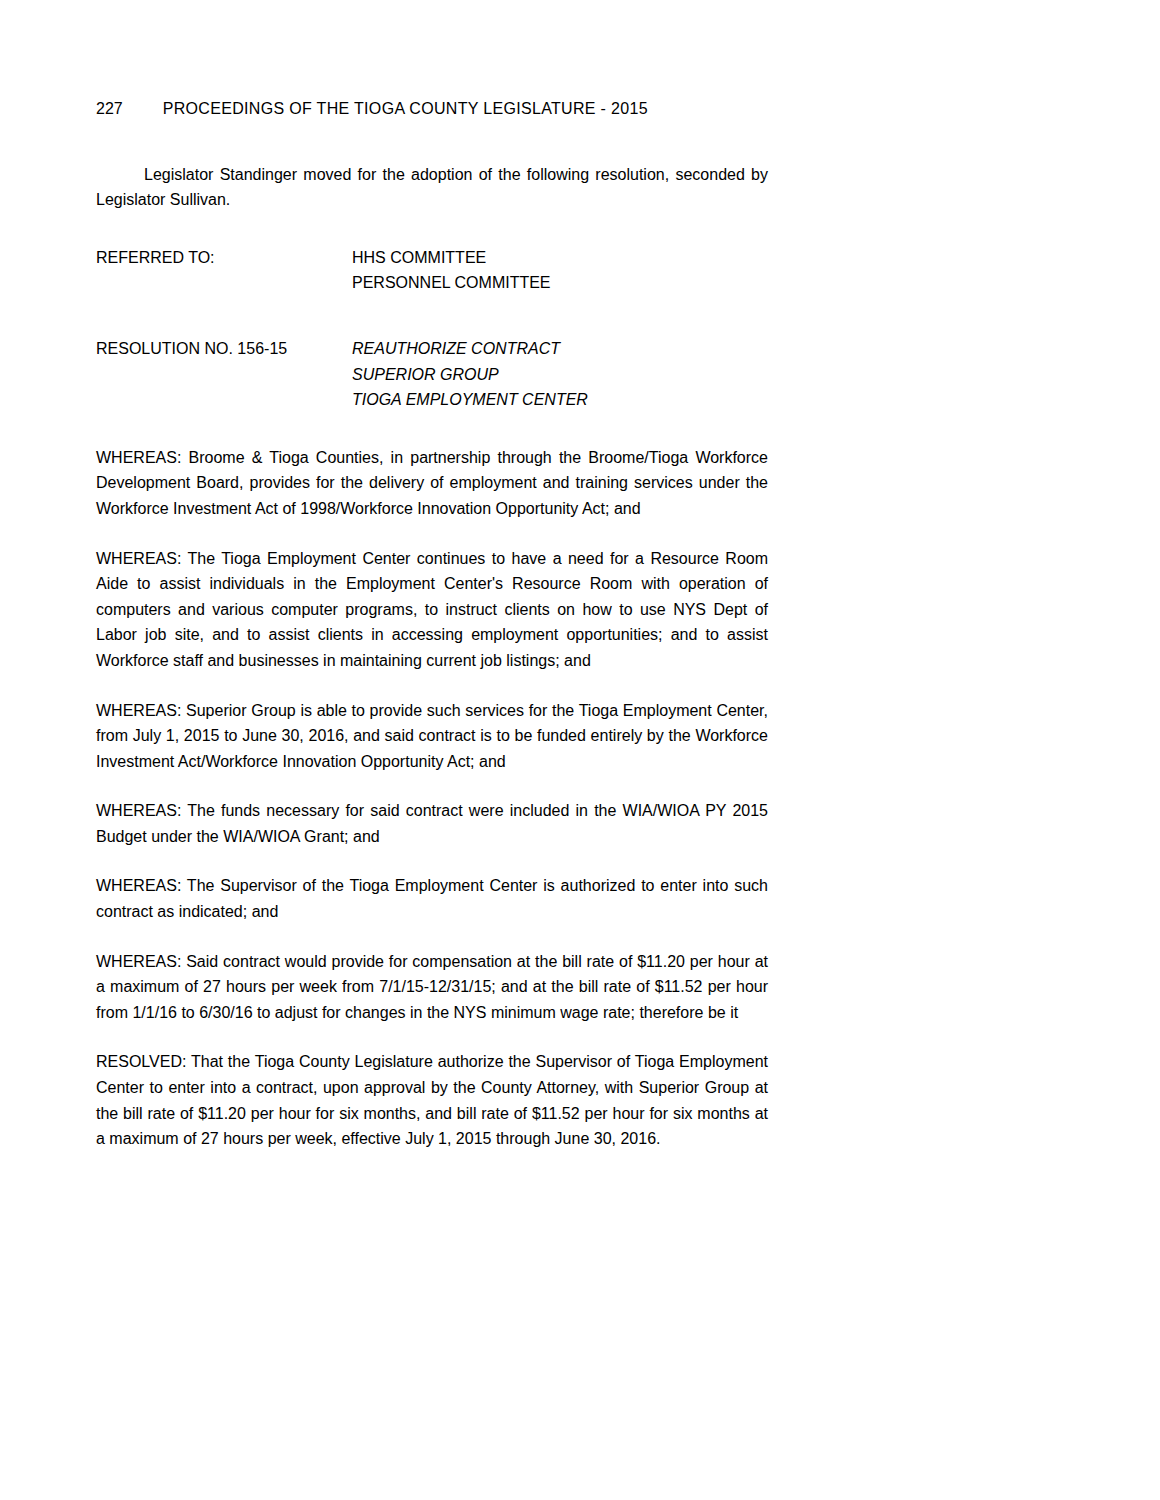227 PROCEEDINGS OF THE TIOGA COUNTY LEGISLATURE - 2015
Legislator Standinger moved for the adoption of the following resolution, seconded by Legislator Sullivan.
REFERRED TO:
HHS COMMITTEE
PERSONNEL COMMITTEE
RESOLUTION NO. 156-15
REAUTHORIZE CONTRACT
SUPERIOR GROUP
TIOGA EMPLOYMENT CENTER
WHEREAS: Broome & Tioga Counties, in partnership through the Broome/Tioga Workforce Development Board, provides for the delivery of employment and training services under the Workforce Investment Act of 1998/Workforce Innovation Opportunity Act; and
WHEREAS: The Tioga Employment Center continues to have a need for a Resource Room Aide to assist individuals in the Employment Center's Resource Room with operation of computers and various computer programs, to instruct clients on how to use NYS Dept of Labor job site, and to assist clients in accessing employment opportunities; and to assist Workforce staff and businesses in maintaining current job listings; and
WHEREAS: Superior Group is able to provide such services for the Tioga Employment Center, from July 1, 2015 to June 30, 2016, and said contract is to be funded entirely by the Workforce Investment Act/Workforce Innovation Opportunity Act; and
WHEREAS: The funds necessary for said contract were included in the WIA/WIOA PY 2015 Budget under the WIA/WIOA Grant; and
WHEREAS: The Supervisor of the Tioga Employment Center is authorized to enter into such contract as indicated; and
WHEREAS: Said contract would provide for compensation at the bill rate of $11.20 per hour at a maximum of 27 hours per week from 7/1/15-12/31/15; and at the bill rate of $11.52 per hour from 1/1/16 to 6/30/16 to adjust for changes in the NYS minimum wage rate; therefore be it
RESOLVED: That the Tioga County Legislature authorize the Supervisor of Tioga Employment Center to enter into a contract, upon approval by the County Attorney, with Superior Group at the bill rate of $11.20 per hour for six months, and bill rate of $11.52 per hour for six months at a maximum of 27 hours per week, effective July 1, 2015 through June 30, 2016.